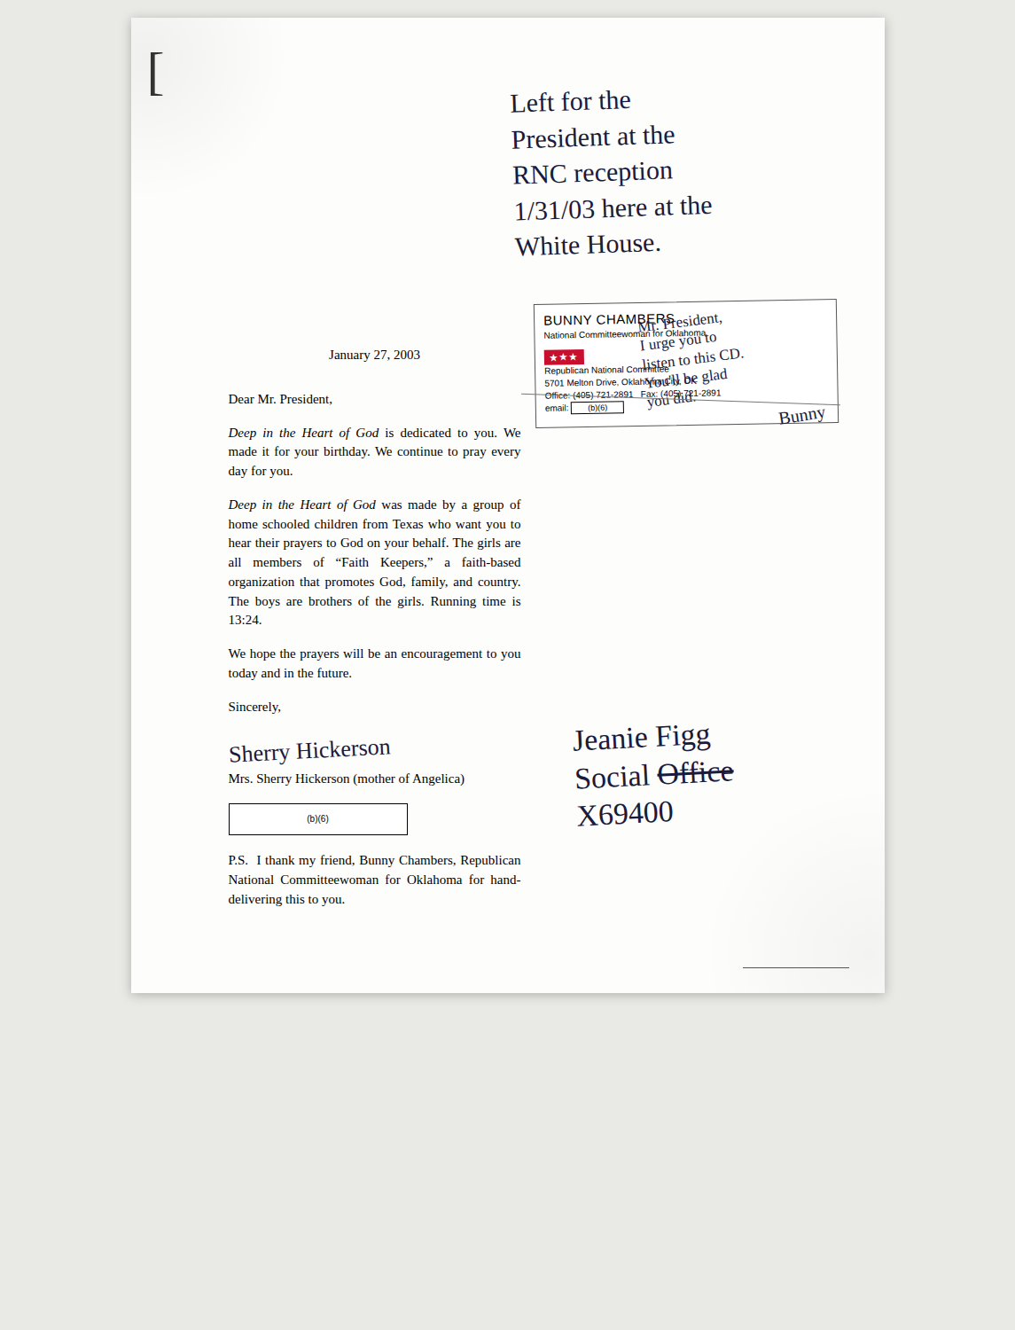[
Left for the
President at the
RNC reception
1/31/03 here at the
White House.
BUNNY CHAMBERS
National Committeewoman for Oklahoma
★★★
Republican National Committee
5701 Melton Drive, Oklahoma City, OK
Office: (405) 721-2891 Fax: (405) 721-2891
email: (b)(6)
Mr. President,
I urge you to
listen to this CD.
You'll be glad
you did.
Bunny
January 27, 2003
Dear Mr. President,
Deep in the Heart of God is dedicated to you. We made it for your birthday. We continue to pray every day for you.
Deep in the Heart of God was made by a group of home schooled children from Texas who want you to hear their prayers to God on your behalf. The girls are all members of “Faith Keepers,” a faith-based organization that promotes God, family, and country. The boys are brothers of the girls. Running time is 13:24.
We hope the prayers will be an encouragement to you today and in the future.
Sincerely,
Sherry Hickerson
Mrs. Sherry Hickerson (mother of Angelica)
(b)(6)
P.S. I thank my friend, Bunny Chambers, Republican National Committeewoman for Oklahoma for hand-delivering this to you.
Jeanie Figg
Social Office
X69400